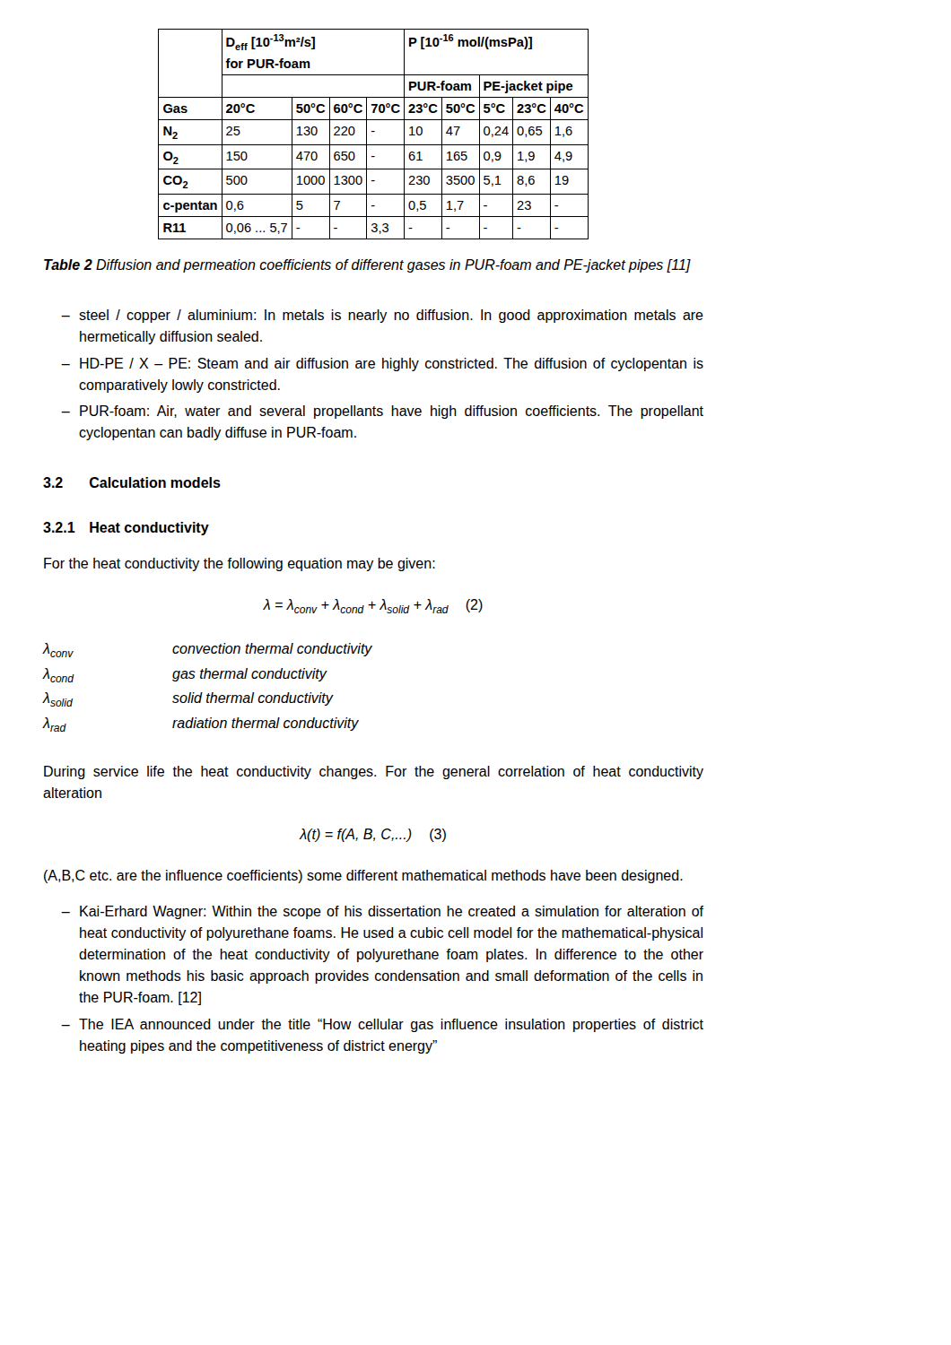| | D eff [10 -13 m²/s] for PUR-foam | P [10 -16 mol/(msPa)] |
| | PUR-foam | PE-jacket pipe |
| Gas | 20°C | 50°C | 60°C | 70°C | 23°C | 50°C | 5°C | 23°C | 40°C |
| N 2 | 25 | 130 | 220 | - | 10 | 47 | 0,24 | 0,65 | 1,6 |
| O 2 | 150 | 470 | 650 | - | 61 | 165 | 0,9 | 1,9 | 4,9 |
| CO 2 | 500 | 1000 | 1300 | - | 230 | 3500 | 5,1 | 8,6 | 19 |
| c-pentan | 0,6 | 5 | 7 | - | 0,5 | 1,7 | - | 23 | - |
| R11 | 0,06 ... 5,7 | - | - | 3,3 | - | - | - | - | - |
Table 2 Diffusion and permeation coefficients of different gases in PUR-foam and PE-jacket pipes [11]
steel / copper / aluminium: In metals is nearly no diffusion. In good approximation metals are hermetically diffusion sealed.
HD-PE / X – PE: Steam and air diffusion are highly constricted. The diffusion of cyclopentan is comparatively lowly constricted.
PUR-foam: Air, water and several propellants have high diffusion coefficients. The propellant cyclopentan can badly diffuse in PUR-foam.
3.2 Calculation models
3.2.1 Heat conductivity
For the heat conductivity the following equation may be given:
λ = λconv + λcond + λsolid + λrad(2)
| λ conv | convection thermal conductivity |
| λ cond | gas thermal conductivity |
| λ solid | solid thermal conductivity |
| λ rad | radiation thermal conductivity |
During service life the heat conductivity changes. For the general correlation of heat conductivity alteration
λ(t) = f(A, B, C,...)(3)
(A,B,C etc. are the influence coefficients) some different mathematical methods have been designed.
Kai-Erhard Wagner: Within the scope of his dissertation he created a simulation for alteration of heat conductivity of polyurethane foams. He used a cubic cell model for the mathematical-physical determination of the heat conductivity of polyurethane foam plates. In difference to the other known methods his basic approach provides condensation and small deformation of the cells in the PUR-foam. [12]
The IEA announced under the title “How cellular gas influence insulation properties of district heating pipes and the competitiveness of district energy”